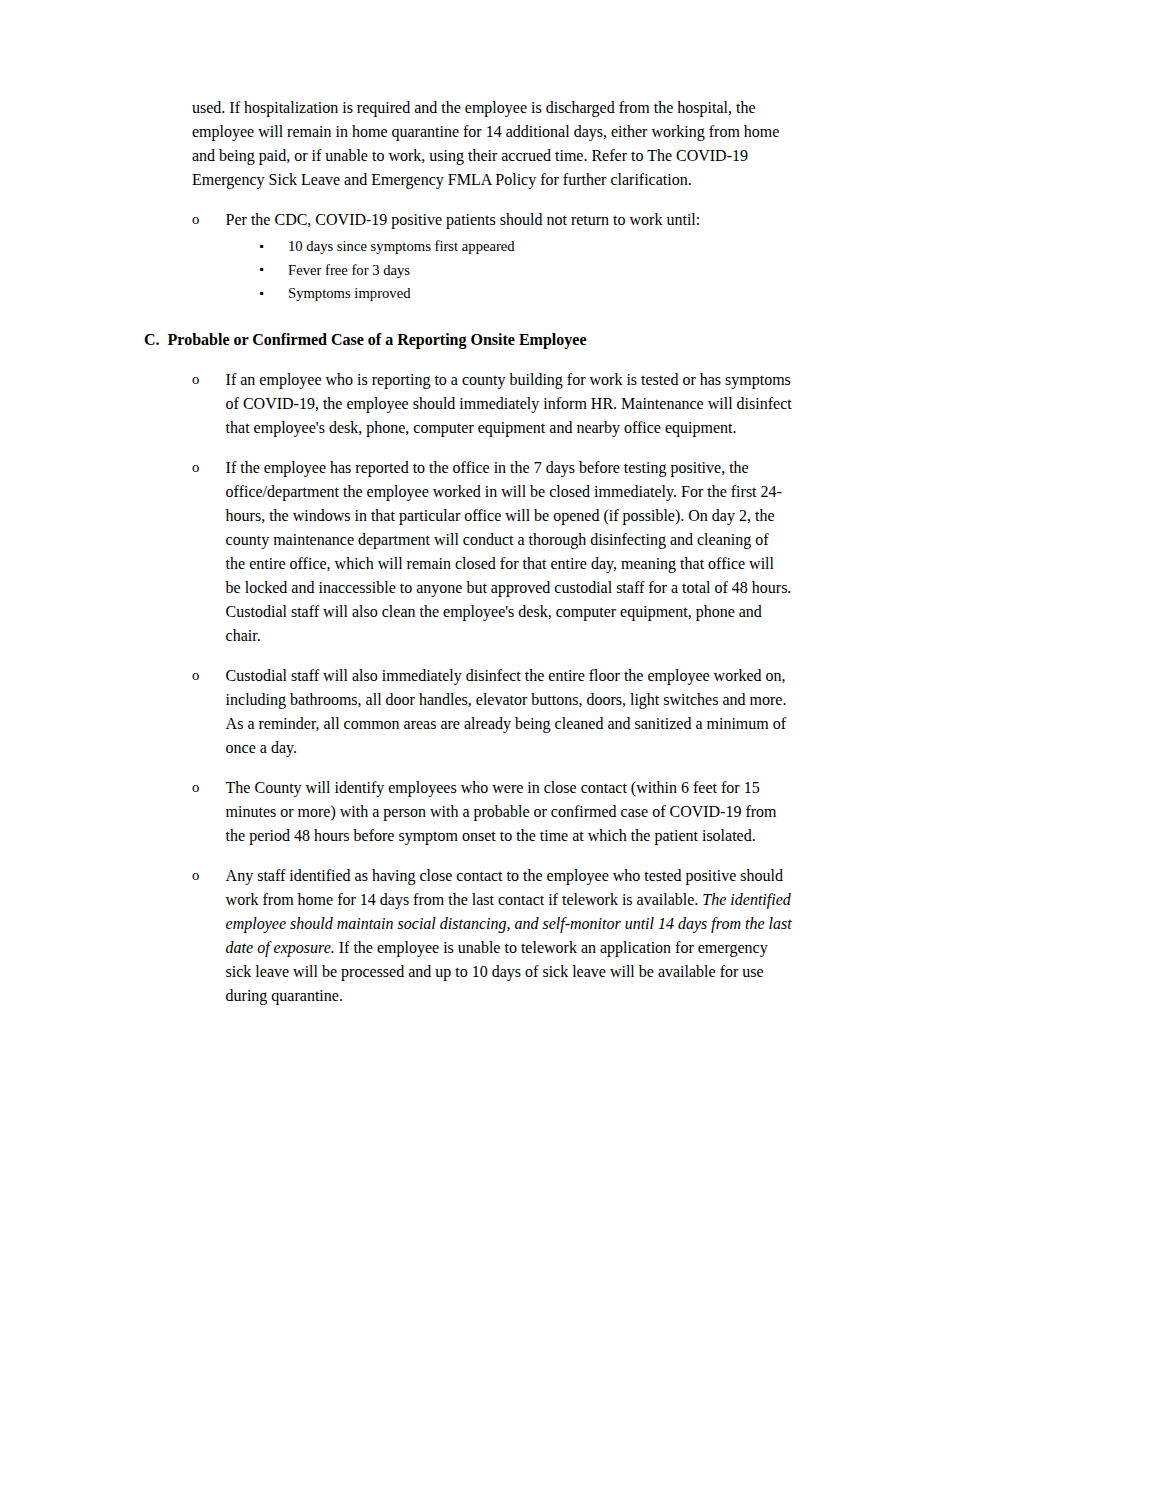used. If hospitalization is required and the employee is discharged from the hospital, the employee will remain in home quarantine for 14 additional days, either working from home and being paid, or if unable to work, using their accrued time. Refer to The COVID-19 Emergency Sick Leave and Emergency FMLA Policy for further clarification.
Per the CDC, COVID-19 positive patients should not return to work until:
10 days since symptoms first appeared
Fever free for 3 days
Symptoms improved
C. Probable or Confirmed Case of a Reporting Onsite Employee
If an employee who is reporting to a county building for work is tested or has symptoms of COVID-19, the employee should immediately inform HR. Maintenance will disinfect that employee's desk, phone, computer equipment and nearby office equipment.
If the employee has reported to the office in the 7 days before testing positive, the office/department the employee worked in will be closed immediately. For the first 24-hours, the windows in that particular office will be opened (if possible). On day 2, the county maintenance department will conduct a thorough disinfecting and cleaning of the entire office, which will remain closed for that entire day, meaning that office will be locked and inaccessible to anyone but approved custodial staff for a total of 48 hours. Custodial staff will also clean the employee's desk, computer equipment, phone and chair.
Custodial staff will also immediately disinfect the entire floor the employee worked on, including bathrooms, all door handles, elevator buttons, doors, light switches and more. As a reminder, all common areas are already being cleaned and sanitized a minimum of once a day.
The County will identify employees who were in close contact (within 6 feet for 15 minutes or more) with a person with a probable or confirmed case of COVID-19 from the period 48 hours before symptom onset to the time at which the patient isolated.
Any staff identified as having close contact to the employee who tested positive should work from home for 14 days from the last contact if telework is available. The identified employee should maintain social distancing, and self-monitor until 14 days from the last date of exposure. If the employee is unable to telework an application for emergency sick leave will be processed and up to 10 days of sick leave will be available for use during quarantine.